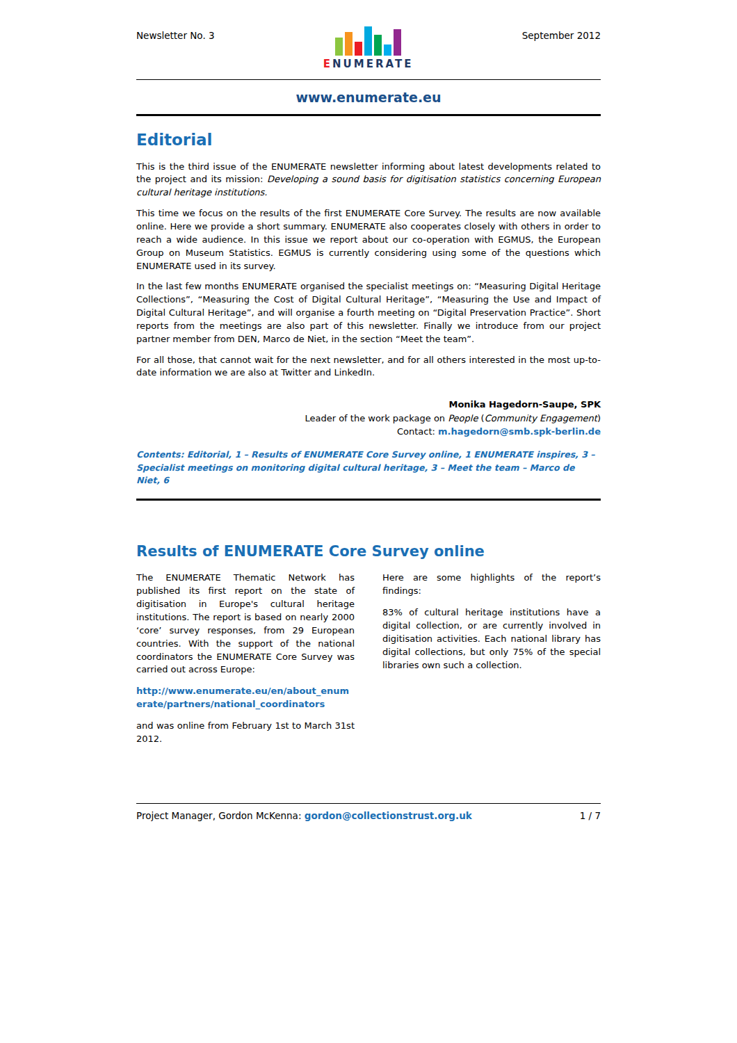Newsletter No. 3
ENUMERATE
September 2012
www.enumerate.eu
Editorial
This is the third issue of the ENUMERATE newsletter informing about latest developments related to the project and its mission: Developing a sound basis for digitisation statistics concerning European cultural heritage institutions.
This time we focus on the results of the first ENUMERATE Core Survey. The results are now available online. Here we provide a short summary. ENUMERATE also cooperates closely with others in order to reach a wide audience. In this issue we report about our co-operation with EGMUS, the European Group on Museum Statistics. EGMUS is currently considering using some of the questions which ENUMERATE used in its survey.
In the last few months ENUMERATE organised the specialist meetings on: “Measuring Digital Heritage Collections”, “Measuring the Cost of Digital Cultural Heritage”, “Measuring the Use and Impact of Digital Cultural Heritage”, and will organise a fourth meeting on “Digital Preservation Practice”. Short reports from the meetings are also part of this newsletter. Finally we introduce from our project partner member from DEN, Marco de Niet, in the section “Meet the team”.
For all those, that cannot wait for the next newsletter, and for all others interested in the most up-to-date information we are also at Twitter and LinkedIn.
Monika Hagedorn-Saupe, SPK
Leader of the work package on People (Community Engagement)
Contact: m.hagedorn@smb.spk-berlin.de
Contents: Editorial, 1 – Results of ENUMERATE Core Survey online, 1 ENUMERATE inspires, 3 – Specialist meetings on monitoring digital cultural heritage, 3 – Meet the team – Marco de Niet, 6
Results of ENUMERATE Core Survey online
The ENUMERATE Thematic Network has published its first report on the state of digitisation in Europe's cultural heritage institutions. The report is based on nearly 2000 ‘core’ survey responses, from 29 European countries. With the support of the national coordinators the ENUMERATE Core Survey was carried out across Europe:
http://www.enumerate.eu/en/about_enumerate/partners/national_coordinators
and was online from February 1st to March 31st 2012.
Here are some highlights of the report’s findings:
83% of cultural heritage institutions have a digital collection, or are currently involved in digitisation activities. Each national library has digital collections, but only 75% of the special libraries own such a collection.
Project Manager, Gordon McKenna: gordon@collectionstrust.org.uk
1 / 7